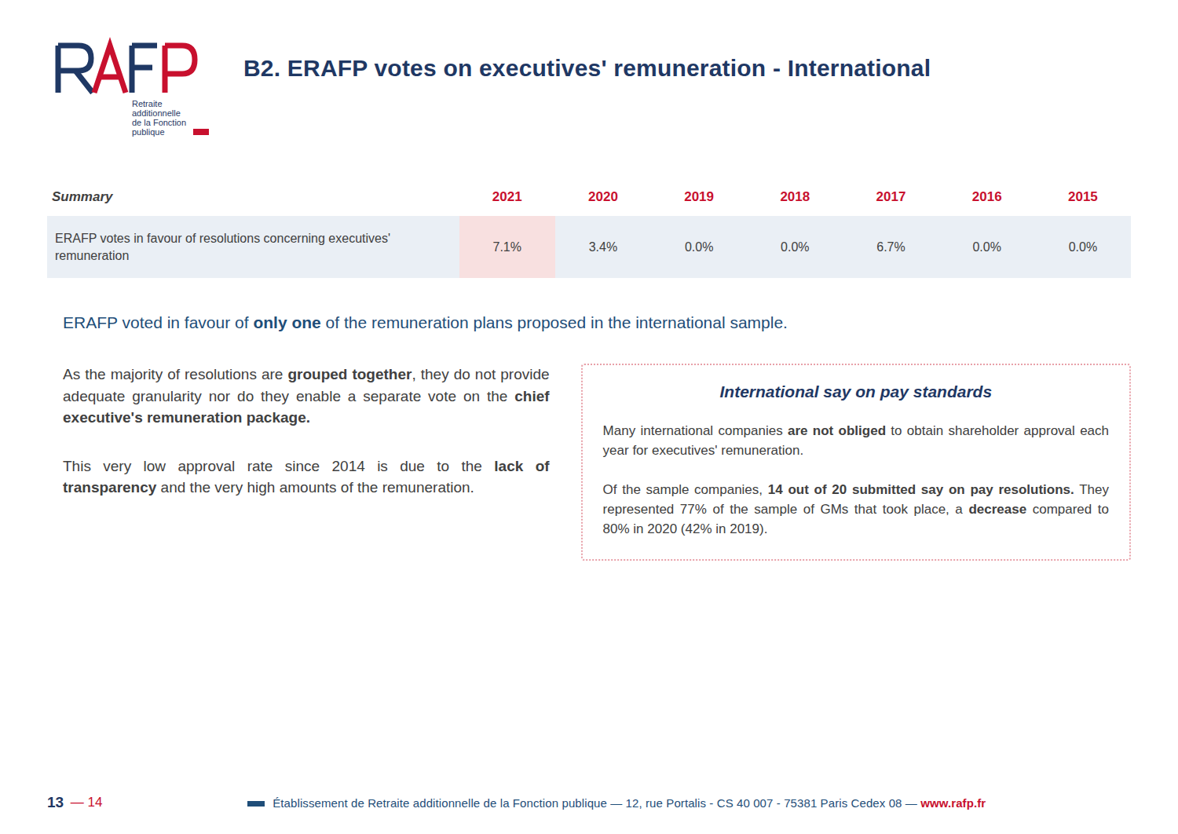Retraite additionnelle de la Fonction publique
B2. ERAFP votes on executives' remuneration - International
| Summary | 2021 | 2020 | 2019 | 2018 | 2017 | 2016 | 2015 |
| --- | --- | --- | --- | --- | --- | --- | --- |
| ERAFP votes in favour of resolutions concerning executives' remuneration | 7.1% | 3.4% | 0.0% | 0.0% | 6.7% | 0.0% | 0.0% |
ERAFP voted in favour of only one of the remuneration plans proposed in the international sample.
As the majority of resolutions are grouped together, they do not provide adequate granularity nor do they enable a separate vote on the chief executive's remuneration package.
This very low approval rate since 2014 is due to the lack of transparency and the very high amounts of the remuneration.
International say on pay standards
Many international companies are not obliged to obtain shareholder approval each year for executives' remuneration.
Of the sample companies, 14 out of 20 submitted say on pay resolutions. They represented 77% of the sample of GMs that took place, a decrease compared to 80% in 2020 (42% in 2019).
13 — 14
Établissement de Retraite additionnelle de la Fonction publique — 12, rue Portalis - CS 40 007 - 75381 Paris Cedex 08 — www.rafp.fr